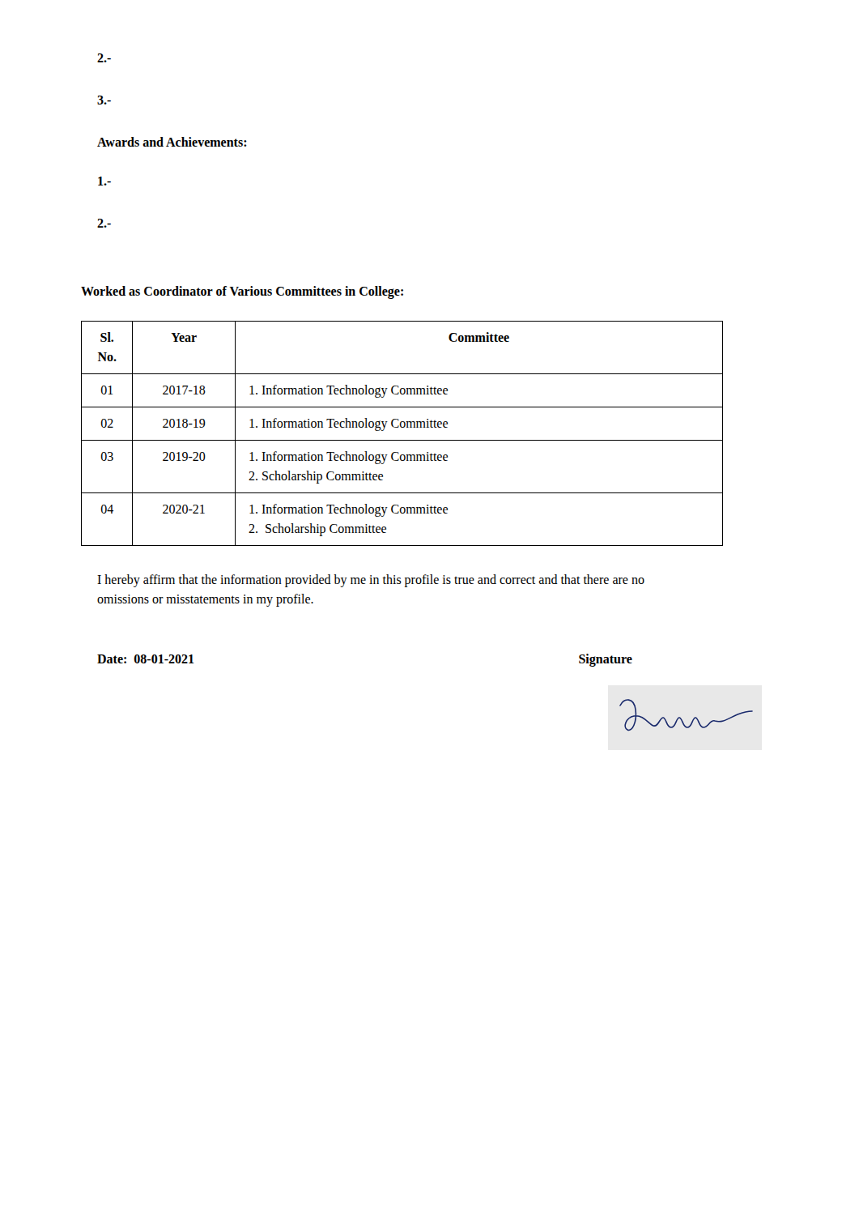2.-
3.-
Awards and Achievements:
1.-
2.-
Worked as Coordinator of Various Committees in College:
| Sl. No. | Year | Committee |
| --- | --- | --- |
| 01 | 2017-18 | Information Technology Committee |
| 02 | 2018-19 | Information Technology Committee |
| 03 | 2019-20 | Information Technology Committee Scholarship Committee |
| 04 | 2020-21 | Information Technology Committee Scholarship Committee |
I hereby affirm that the information provided by me in this profile is true and correct and that there are no omissions or misstatements in my profile.
Date: 08-01-2021 Signature